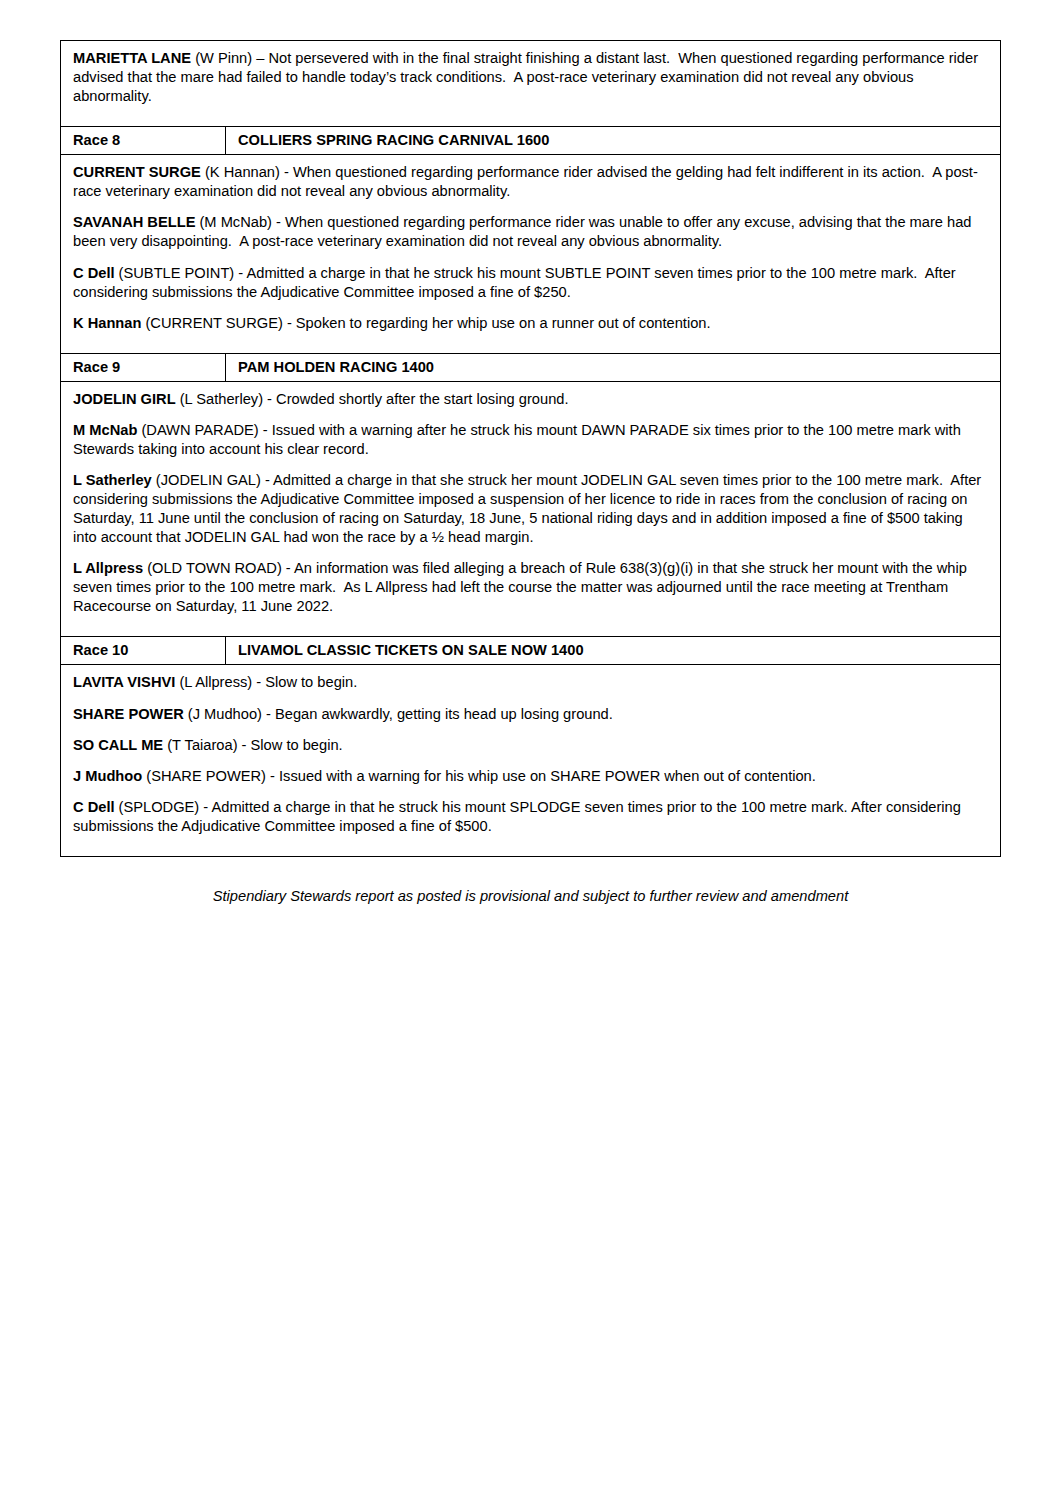MARIETTA LANE (W Pinn) – Not persevered with in the final straight finishing a distant last. When questioned regarding performance rider advised that the mare had failed to handle today’s track conditions. A post-race veterinary examination did not reveal any obvious abnormality.
Race 8
COLLIERS SPRING RACING CARNIVAL 1600
CURRENT SURGE (K Hannan) - When questioned regarding performance rider advised the gelding had felt indifferent in its action. A post-race veterinary examination did not reveal any obvious abnormality.
SAVANAH BELLE (M McNab) - When questioned regarding performance rider was unable to offer any excuse, advising that the mare had been very disappointing. A post-race veterinary examination did not reveal any obvious abnormality.
C Dell (SUBTLE POINT) - Admitted a charge in that he struck his mount SUBTLE POINT seven times prior to the 100 metre mark. After considering submissions the Adjudicative Committee imposed a fine of $250.
K Hannan (CURRENT SURGE) - Spoken to regarding her whip use on a runner out of contention.
Race 9
PAM HOLDEN RACING 1400
JODELIN GIRL (L Satherley) - Crowded shortly after the start losing ground.
M McNab (DAWN PARADE) - Issued with a warning after he struck his mount DAWN PARADE six times prior to the 100 metre mark with Stewards taking into account his clear record.
L Satherley (JODELIN GAL) - Admitted a charge in that she struck her mount JODELIN GAL seven times prior to the 100 metre mark. After considering submissions the Adjudicative Committee imposed a suspension of her licence to ride in races from the conclusion of racing on Saturday, 11 June until the conclusion of racing on Saturday, 18 June, 5 national riding days and in addition imposed a fine of $500 taking into account that JODELIN GAL had won the race by a ½ head margin.
L Allpress (OLD TOWN ROAD) - An information was filed alleging a breach of Rule 638(3)(g)(i) in that she struck her mount with the whip seven times prior to the 100 metre mark. As L Allpress had left the course the matter was adjourned until the race meeting at Trentham Racecourse on Saturday, 11 June 2022.
Race 10
LIVAMOL CLASSIC TICKETS ON SALE NOW 1400
LAVITA VISHVI (L Allpress) - Slow to begin.
SHARE POWER (J Mudhoo) - Began awkwardly, getting its head up losing ground.
SO CALL ME (T Taiaroa) - Slow to begin.
J Mudhoo (SHARE POWER) - Issued with a warning for his whip use on SHARE POWER when out of contention.
C Dell (SPLODGE) - Admitted a charge in that he struck his mount SPLODGE seven times prior to the 100 metre mark. After considering submissions the Adjudicative Committee imposed a fine of $500.
Stipendiary Stewards report as posted is provisional and subject to further review and amendment